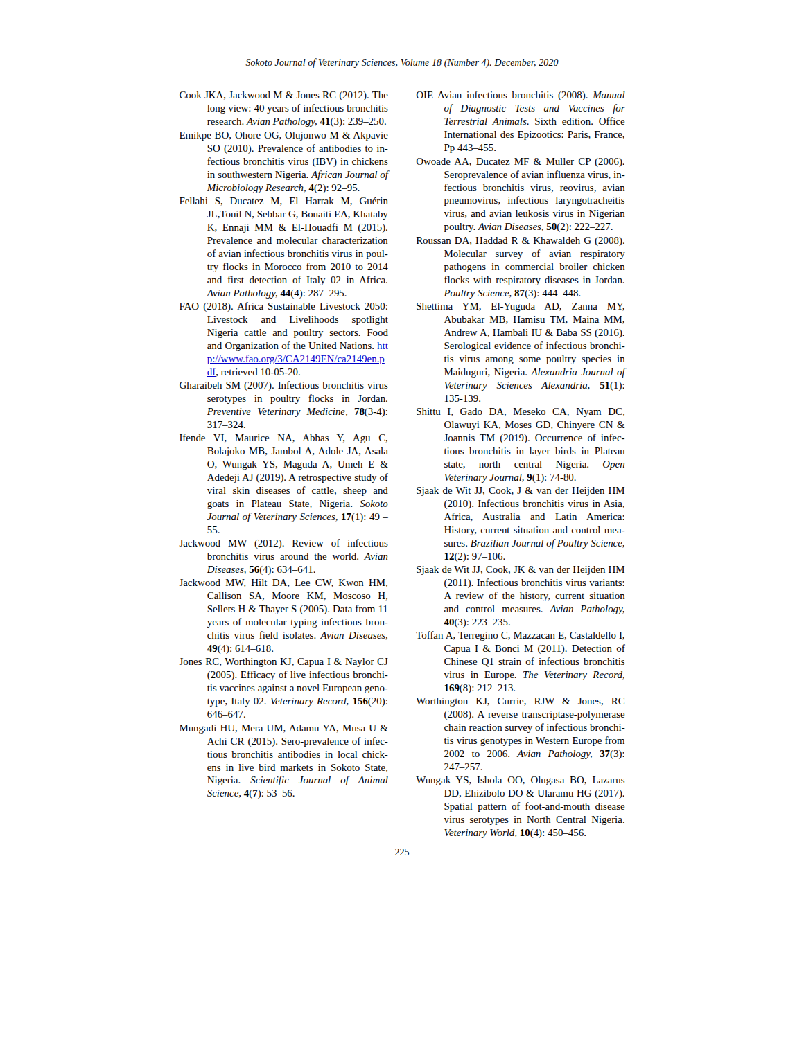Sokoto Journal of Veterinary Sciences, Volume 18 (Number 4). December, 2020
Cook JKA, Jackwood M & Jones RC (2012). The long view: 40 years of infectious bronchitis research. Avian Pathology, 41(3): 239–250.
Emikpe BO, Ohore OG, Olujonwo M & Akpavie SO (2010). Prevalence of antibodies to infectious bronchitis virus (IBV) in chickens in southwestern Nigeria. African Journal of Microbiology Research, 4(2): 92–95.
Fellahi S, Ducatez M, El Harrak M, Guérin JL,Touil N, Sebbar G, Bouaiti EA, Khataby K, Ennaji MM & El-Houadfi M (2015). Prevalence and molecular characterization of avian infectious bronchitis virus in poultry flocks in Morocco from 2010 to 2014 and first detection of Italy 02 in Africa. Avian Pathology, 44(4): 287–295.
FAO (2018). Africa Sustainable Livestock 2050: Livestock and Livelihoods spotlight Nigeria cattle and poultry sectors. Food and Organization of the United Nations. http://www.fao.org/3/CA2149EN/ca2149en.pdf, retrieved 10-05-20.
Gharaibeh SM (2007). Infectious bronchitis virus serotypes in poultry flocks in Jordan. Preventive Veterinary Medicine, 78(3-4): 317–324.
Ifende VI, Maurice NA, Abbas Y, Agu C, Bolajoko MB, Jambol A, Adole JA, Asala O, Wungak YS, Maguda A, Umeh E & Adedeji AJ (2019). A retrospective study of viral skin diseases of cattle, sheep and goats in Plateau State, Nigeria. Sokoto Journal of Veterinary Sciences, 17(1): 49 – 55.
Jackwood MW (2012). Review of infectious bronchitis virus around the world. Avian Diseases, 56(4): 634–641.
Jackwood MW, Hilt DA, Lee CW, Kwon HM, Callison SA, Moore KM, Moscoso H, Sellers H & Thayer S (2005). Data from 11 years of molecular typing infectious bronchitis virus field isolates. Avian Diseases, 49(4): 614–618.
Jones RC, Worthington KJ, Capua I & Naylor CJ (2005). Efficacy of live infectious bronchitis vaccines against a novel European genotype, Italy 02. Veterinary Record, 156(20): 646–647.
Mungadi HU, Mera UM, Adamu YA, Musa U & Achi CR (2015). Sero-prevalence of infectious bronchitis antibodies in local chickens in live bird markets in Sokoto State, Nigeria. Scientific Journal of Animal Science, 4(7): 53–56.
OIE Avian infectious bronchitis (2008). Manual of Diagnostic Tests and Vaccines for Terrestrial Animals. Sixth edition. Office International des Epizootics: Paris, France, Pp 443–455.
Owoade AA, Ducatez MF & Muller CP (2006). Seroprevalence of avian influenza virus, infectious bronchitis virus, reovirus, avian pneumovirus, infectious laryngotracheitis virus, and avian leukosis virus in Nigerian poultry. Avian Diseases, 50(2): 222–227.
Roussan DA, Haddad R & Khawaldeh G (2008). Molecular survey of avian respiratory pathogens in commercial broiler chicken flocks with respiratory diseases in Jordan. Poultry Science, 87(3): 444–448.
Shettima YM, El-Yuguda AD, Zanna MY, Abubakar MB, Hamisu TM, Maina MM, Andrew A, Hambali IU & Baba SS (2016). Serological evidence of infectious bronchitis virus among some poultry species in Maiduguri, Nigeria. Alexandria Journal of Veterinary Sciences Alexandria, 51(1): 135-139.
Shittu I, Gado DA, Meseko CA, Nyam DC, Olawuyi KA, Moses GD, Chinyere CN & Joannis TM (2019). Occurrence of infectious bronchitis in layer birds in Plateau state, north central Nigeria. Open Veterinary Journal, 9(1): 74-80.
Sjaak de Wit JJ, Cook, J & van der Heijden HM (2010). Infectious bronchitis virus in Asia, Africa, Australia and Latin America: History, current situation and control measures. Brazilian Journal of Poultry Science, 12(2): 97–106.
Sjaak de Wit JJ, Cook, JK & van der Heijden HM (2011). Infectious bronchitis virus variants: A review of the history, current situation and control measures. Avian Pathology, 40(3): 223–235.
Toffan A, Terregino C, Mazzacan E, Castaldello I, Capua I & Bonci M (2011). Detection of Chinese Q1 strain of infectious bronchitis virus in Europe. The Veterinary Record, 169(8): 212–213.
Worthington KJ, Currie, RJW & Jones, RC (2008). A reverse transcriptase-polymerase chain reaction survey of infectious bronchitis virus genotypes in Western Europe from 2002 to 2006. Avian Pathology, 37(3): 247–257.
Wungak YS, Ishola OO, Olugasa BO, Lazarus DD, Ehizibolo DO & Ularamu HG (2017). Spatial pattern of foot-and-mouth disease virus serotypes in North Central Nigeria. Veterinary World, 10(4): 450–456.
225